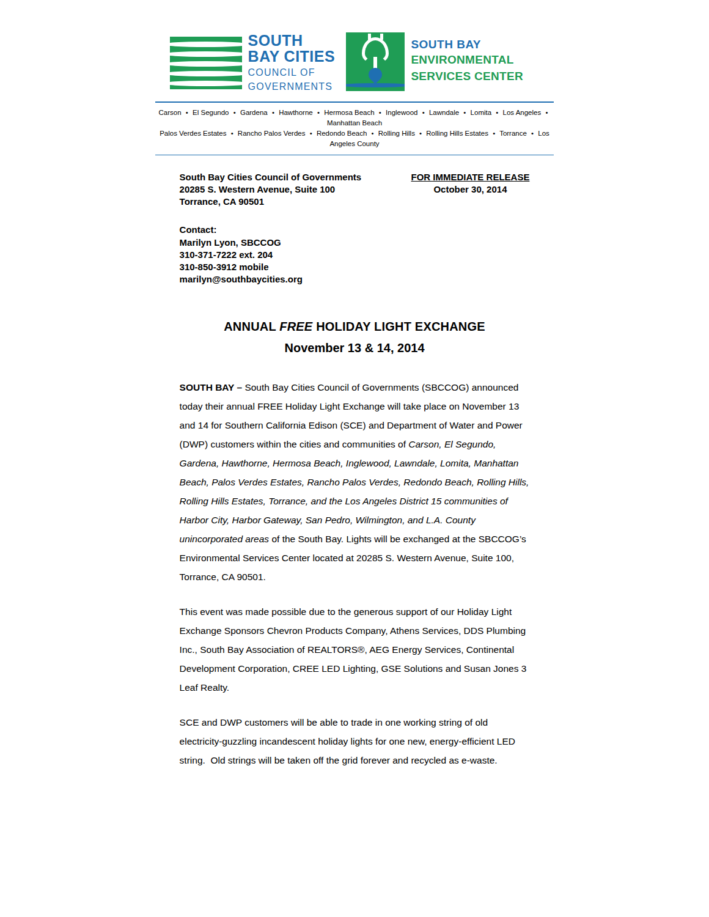SOUTH BAY CITIES
COUNCIL OF GOVERNMENTS
SOUTH BAY
ENVIRONMENTAL SERVICES CENTER
Carson • El Segundo • Gardena • Hawthorne • Hermosa Beach • Inglewood • Lawndale • Lomita • Los Angeles • Manhattan Beach
Palos Verdes Estates • Rancho Palos Verdes • Redondo Beach • Rolling Hills • Rolling Hills Estates • Torrance • Los Angeles County
South Bay Cities Council of Governments
20285 S. Western Avenue, Suite 100
Torrance, CA 90501
FOR IMMEDIATE RELEASE
October 30, 2014
Contact:
Marilyn Lyon, SBCCOG
310-371-7222 ext. 204
310-850-3912 mobile
marilyn@southbaycities.org
ANNUAL FREE HOLIDAY LIGHT EXCHANGE
November 13 & 14, 2014
SOUTH BAY – South Bay Cities Council of Governments (SBCCOG) announced today their annual FREE Holiday Light Exchange will take place on November 13 and 14 for Southern California Edison (SCE) and Department of Water and Power (DWP) customers within the cities and communities of Carson, El Segundo, Gardena, Hawthorne, Hermosa Beach, Inglewood, Lawndale, Lomita, Manhattan Beach, Palos Verdes Estates, Rancho Palos Verdes, Redondo Beach, Rolling Hills, Rolling Hills Estates, Torrance, and the Los Angeles District 15 communities of Harbor City, Harbor Gateway, San Pedro, Wilmington, and L.A. County unincorporated areas of the South Bay. Lights will be exchanged at the SBCCOG’s Environmental Services Center located at 20285 S. Western Avenue, Suite 100, Torrance, CA 90501.
This event was made possible due to the generous support of our Holiday Light Exchange Sponsors Chevron Products Company, Athens Services, DDS Plumbing Inc., South Bay Association of REALTORS®, AEG Energy Services, Continental Development Corporation, CREE LED Lighting, GSE Solutions and Susan Jones 3 Leaf Realty.
SCE and DWP customers will be able to trade in one working string of old electricity-guzzling incandescent holiday lights for one new, energy-efficient LED string. Old strings will be taken off the grid forever and recycled as e-waste.